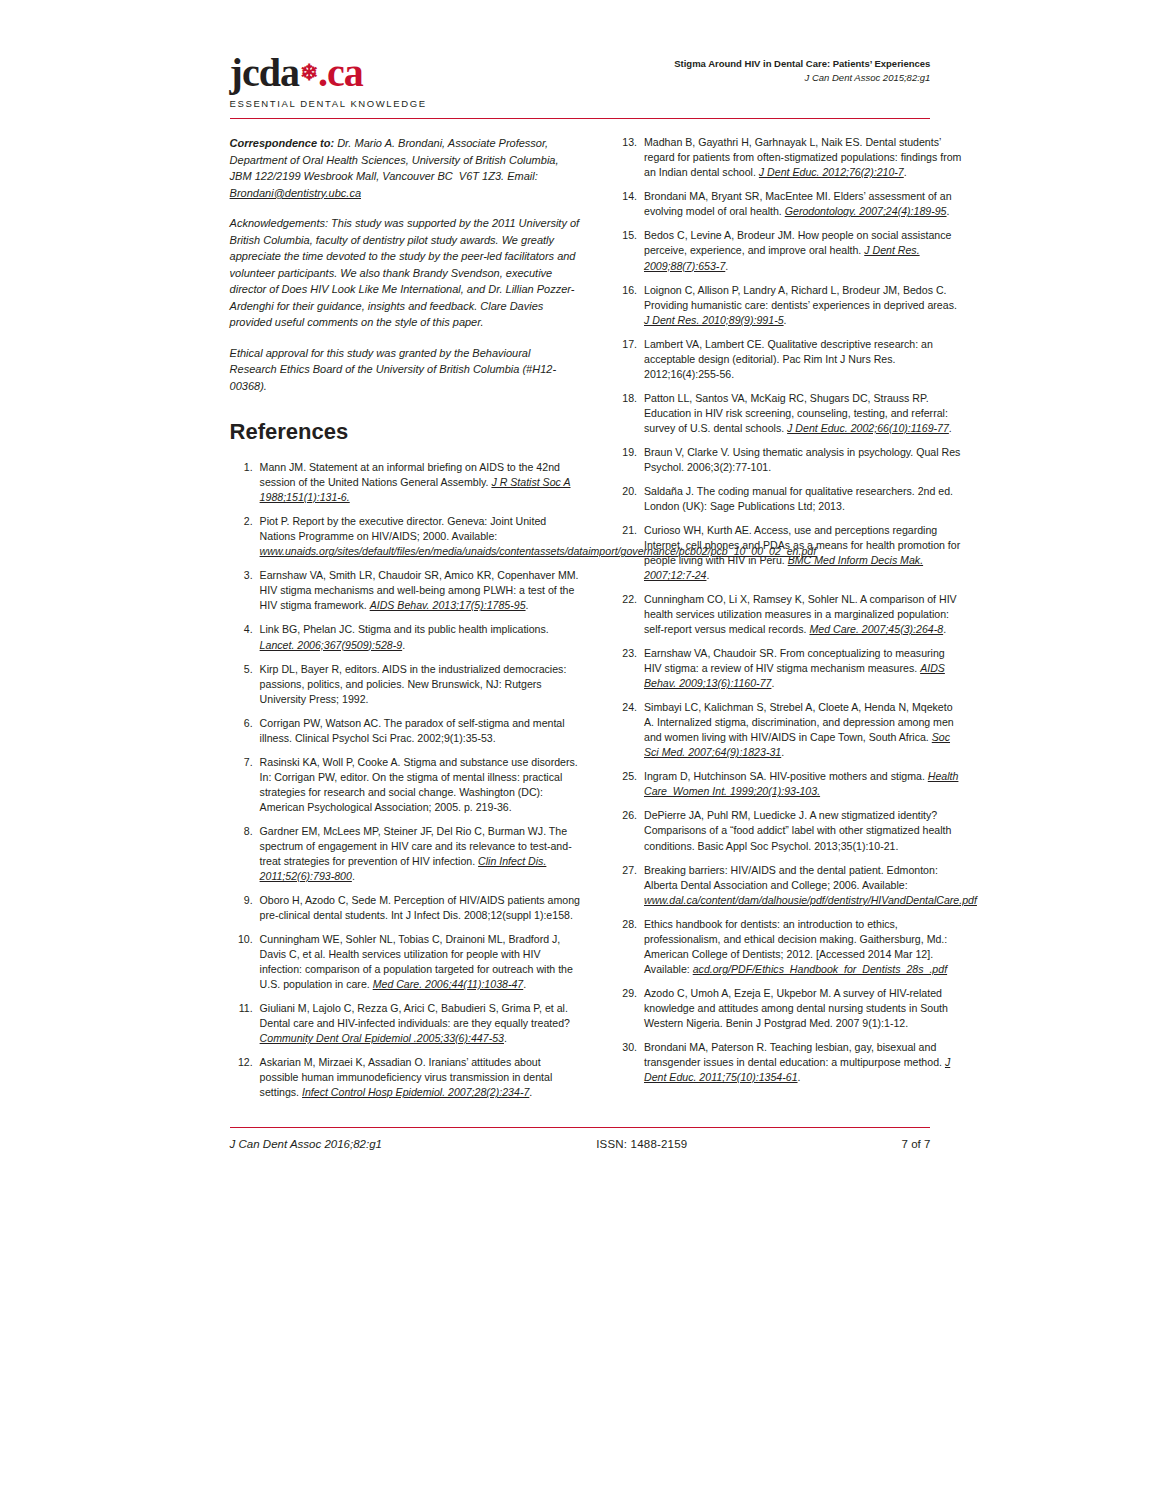jcda❄.ca
Essential Dental Knowledge
Stigma Around HIV in Dental Care: Patients’ Experiences
J Can Dent Assoc 2015;82:g1
Correspondence to: Dr. Mario A. Brondani, Associate Professor, Department of Oral Health Sciences, University of British Columbia, JBM 122/2199 Wesbrook Mall, Vancouver BC V6T 1Z3. Email: Brondani@dentistry.ubc.ca
Acknowledgements: This study was supported by the 2011 University of British Columbia, faculty of dentistry pilot study awards. We greatly appreciate the time devoted to the study by the peer-led facilitators and volunteer participants. We also thank Brandy Svendson, executive director of Does HIV Look Like Me International, and Dr. Lillian Pozzer-Ardenghi for their guidance, insights and feedback. Clare Davies provided useful comments on the style of this paper.
Ethical approval for this study was granted by the Behavioural Research Ethics Board of the University of British Columbia (#H12-00368).
References
Mann JM. Statement at an informal briefing on AIDS to the 42nd session of the United Nations General Assembly. J R Statist Soc A 1988;151(1):131-6.
Piot P. Report by the executive director. Geneva: Joint United Nations Programme on HIV/AIDS; 2000. Available: www.unaids.org/sites/default/files/en/media/unaids/contentassets/dataimport/governance/pcb02/pcb_10_00_02_en.pdf
Earnshaw VA, Smith LR, Chaudoir SR, Amico KR, Copenhaver MM. HIV stigma mechanisms and well-being among PLWH: a test of the HIV stigma framework. AIDS Behav. 2013;17(5):1785-95.
Link BG, Phelan JC. Stigma and its public health implications. Lancet. 2006;367(9509):528-9.
Kirp DL, Bayer R, editors. AIDS in the industrialized democracies: passions, politics, and policies. New Brunswick, NJ: Rutgers University Press; 1992.
Corrigan PW, Watson AC. The paradox of self-stigma and mental illness. Clinical Psychol Sci Prac. 2002;9(1):35-53.
Rasinski KA, Woll P, Cooke A. Stigma and substance use disorders. In: Corrigan PW, editor. On the stigma of mental illness: practical strategies for research and social change. Washington (DC): American Psychological Association; 2005. p. 219-36.
Gardner EM, McLees MP, Steiner JF, Del Rio C, Burman WJ. The spectrum of engagement in HIV care and its relevance to test-and-treat strategies for prevention of HIV infection. Clin Infect Dis. 2011;52(6):793-800.
Oboro H, Azodo C, Sede M. Perception of HIV/AIDS patients among pre-clinical dental students. Int J Infect Dis. 2008;12(suppl 1):e158.
Cunningham WE, Sohler NL, Tobias C, Drainoni ML, Bradford J, Davis C, et al. Health services utilization for people with HIV infection: comparison of a population targeted for outreach with the U.S. population in care. Med Care. 2006;44(11):1038-47.
Giuliani M, Lajolo C, Rezza G, Arici C, Babudieri S, Grima P, et al. Dental care and HIV-infected individuals: are they equally treated? Community Dent Oral Epidemiol .2005;33(6):447-53.
Askarian M, Mirzaei K, Assadian O. Iranians’ attitudes about possible human immunodeficiency virus transmission in dental settings. Infect Control Hosp Epidemiol. 2007;28(2):234-7.
Madhan B, Gayathri H, Garhnayak L, Naik ES. Dental students’ regard for patients from often-stigmatized populations: findings from an Indian dental school. J Dent Educ. 2012;76(2):210-7.
Brondani MA, Bryant SR, MacEntee MI. Elders’ assessment of an evolving model of oral health. Gerodontology. 2007;24(4):189-95.
Bedos C, Levine A, Brodeur JM. How people on social assistance perceive, experience, and improve oral health. J Dent Res. 2009;88(7):653-7.
Loignon C, Allison P, Landry A, Richard L, Brodeur JM, Bedos C. Providing humanistic care: dentists’ experiences in deprived areas. J Dent Res. 2010;89(9):991-5.
Lambert VA, Lambert CE. Qualitative descriptive research: an acceptable design (editorial). Pac Rim Int J Nurs Res. 2012;16(4):255-56.
Patton LL, Santos VA, McKaig RC, Shugars DC, Strauss RP. Education in HIV risk screening, counseling, testing, and referral: survey of U.S. dental schools. J Dent Educ. 2002;66(10):1169-77.
Braun V, Clarke V. Using thematic analysis in psychology. Qual Res Psychol. 2006;3(2):77-101.
Saldaña J. The coding manual for qualitative researchers. 2nd ed. London (UK): Sage Publications Ltd; 2013.
Curioso WH, Kurth AE. Access, use and perceptions regarding Internet, cell phones and PDAs as a means for health promotion for people living with HIV in Peru. BMC Med Inform Decis Mak. 2007;12:7-24.
Cunningham CO, Li X, Ramsey K, Sohler NL. A comparison of HIV health services utilization measures in a marginalized population: self-report versus medical records. Med Care. 2007;45(3):264-8.
Earnshaw VA, Chaudoir SR. From conceptualizing to measuring HIV stigma: a review of HIV stigma mechanism measures. AIDS Behav. 2009;13(6):1160-77.
Simbayi LC, Kalichman S, Strebel A, Cloete A, Henda N, Mqeketo A. Internalized stigma, discrimination, and depression among men and women living with HIV/AIDS in Cape Town, South Africa. Soc Sci Med. 2007;64(9):1823-31.
Ingram D, Hutchinson SA. HIV-positive mothers and stigma. Health Care Women Int. 1999;20(1):93-103.
DePierre JA, Puhl RM, Luedicke J. A new stigmatized identity? Comparisons of a “food addict” label with other stigmatized health conditions. Basic Appl Soc Psychol. 2013;35(1):10-21.
Breaking barriers: HIV/AIDS and the dental patient. Edmonton: Alberta Dental Association and College; 2006. Available: www.dal.ca/content/dam/dalhousie/pdf/dentistry/HIVandDentalCare.pdf
Ethics handbook for dentists: an introduction to ethics, professionalism, and ethical decision making. Gaithersburg, Md.: American College of Dentists; 2012. [Accessed 2014 Mar 12]. Available: acd.org/PDF/Ethics_Handbook_for_Dentists_28s_.pdf
Azodo C, Umoh A, Ezeja E, Ukpebor M. A survey of HIV-related knowledge and attitudes among dental nursing students in South Western Nigeria. Benin J Postgrad Med. 2007 9(1):1-12.
Brondani MA, Paterson R. Teaching lesbian, gay, bisexual and transgender issues in dental education: a multipurpose method. J Dent Educ. 2011;75(10):1354-61.
J Can Dent Assoc 2016;82:g1
ISSN: 1488-2159
7 of 7